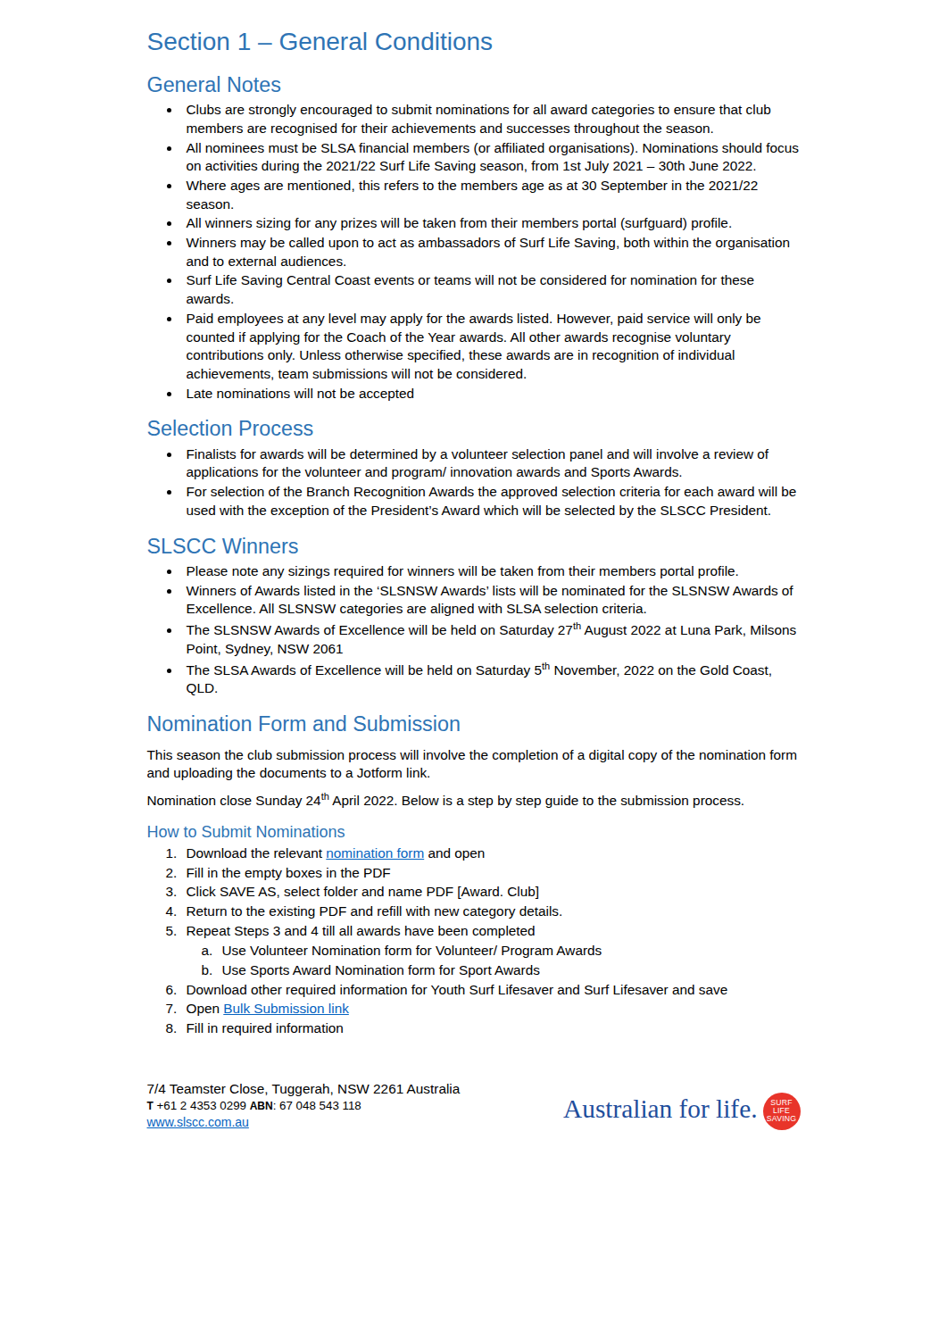Section 1 – General Conditions
General Notes
Clubs are strongly encouraged to submit nominations for all award categories to ensure that club members are recognised for their achievements and successes throughout the season.
All nominees must be SLSA financial members (or affiliated organisations). Nominations should focus on activities during the 2021/22 Surf Life Saving season, from 1st July 2021 – 30th June 2022.
Where ages are mentioned, this refers to the members age as at 30 September in the 2021/22 season.
All winners sizing for any prizes will be taken from their members portal (surfguard) profile.
Winners may be called upon to act as ambassadors of Surf Life Saving, both within the organisation and to external audiences.
Surf Life Saving Central Coast events or teams will not be considered for nomination for these awards.
Paid employees at any level may apply for the awards listed. However, paid service will only be counted if applying for the Coach of the Year awards. All other awards recognise voluntary contributions only. Unless otherwise specified, these awards are in recognition of individual achievements, team submissions will not be considered.
Late nominations will not be accepted
Selection Process
Finalists for awards will be determined by a volunteer selection panel and will involve a review of applications for the volunteer and program/ innovation awards and Sports Awards.
For selection of the Branch Recognition Awards the approved selection criteria for each award will be used with the exception of the President’s Award which will be selected by the SLSCC President.
SLSCC Winners
Please note any sizings required for winners will be taken from their members portal profile.
Winners of Awards listed in the ‘SLSNSW Awards’ lists will be nominated for the SLSNSW Awards of Excellence. All SLSNSW categories are aligned with SLSA selection criteria.
The SLSNSW Awards of Excellence will be held on Saturday 27th August 2022 at Luna Park, Milsons Point, Sydney, NSW 2061
The SLSA Awards of Excellence will be held on Saturday 5th November, 2022 on the Gold Coast, QLD.
Nomination Form and Submission
This season the club submission process will involve the completion of a digital copy of the nomination form and uploading the documents to a Jotform link.
Nomination close Sunday 24th April 2022. Below is a step by step guide to the submission process.
How to Submit Nominations
Download the relevant nomination form and open
Fill in the empty boxes in the PDF
Click SAVE AS, select folder and name PDF [Award. Club]
Return to the existing PDF and refill with new category details.
Repeat Steps 3 and 4 till all awards have been completed
Use Volunteer Nomination form for Volunteer/ Program Awards
Use Sports Award Nomination form for Sport Awards
Download other required information for Youth Surf Lifesaver and Surf Lifesaver and save
Open Bulk Submission link
Fill in required information
7/4 Teamster Close, Tuggerah, NSW 2261 Australia
T +61 2 4353 0299 ABN: 67 048 543 118
www.slscc.com.au
Australian for life.SURF
LIFE
SAVING